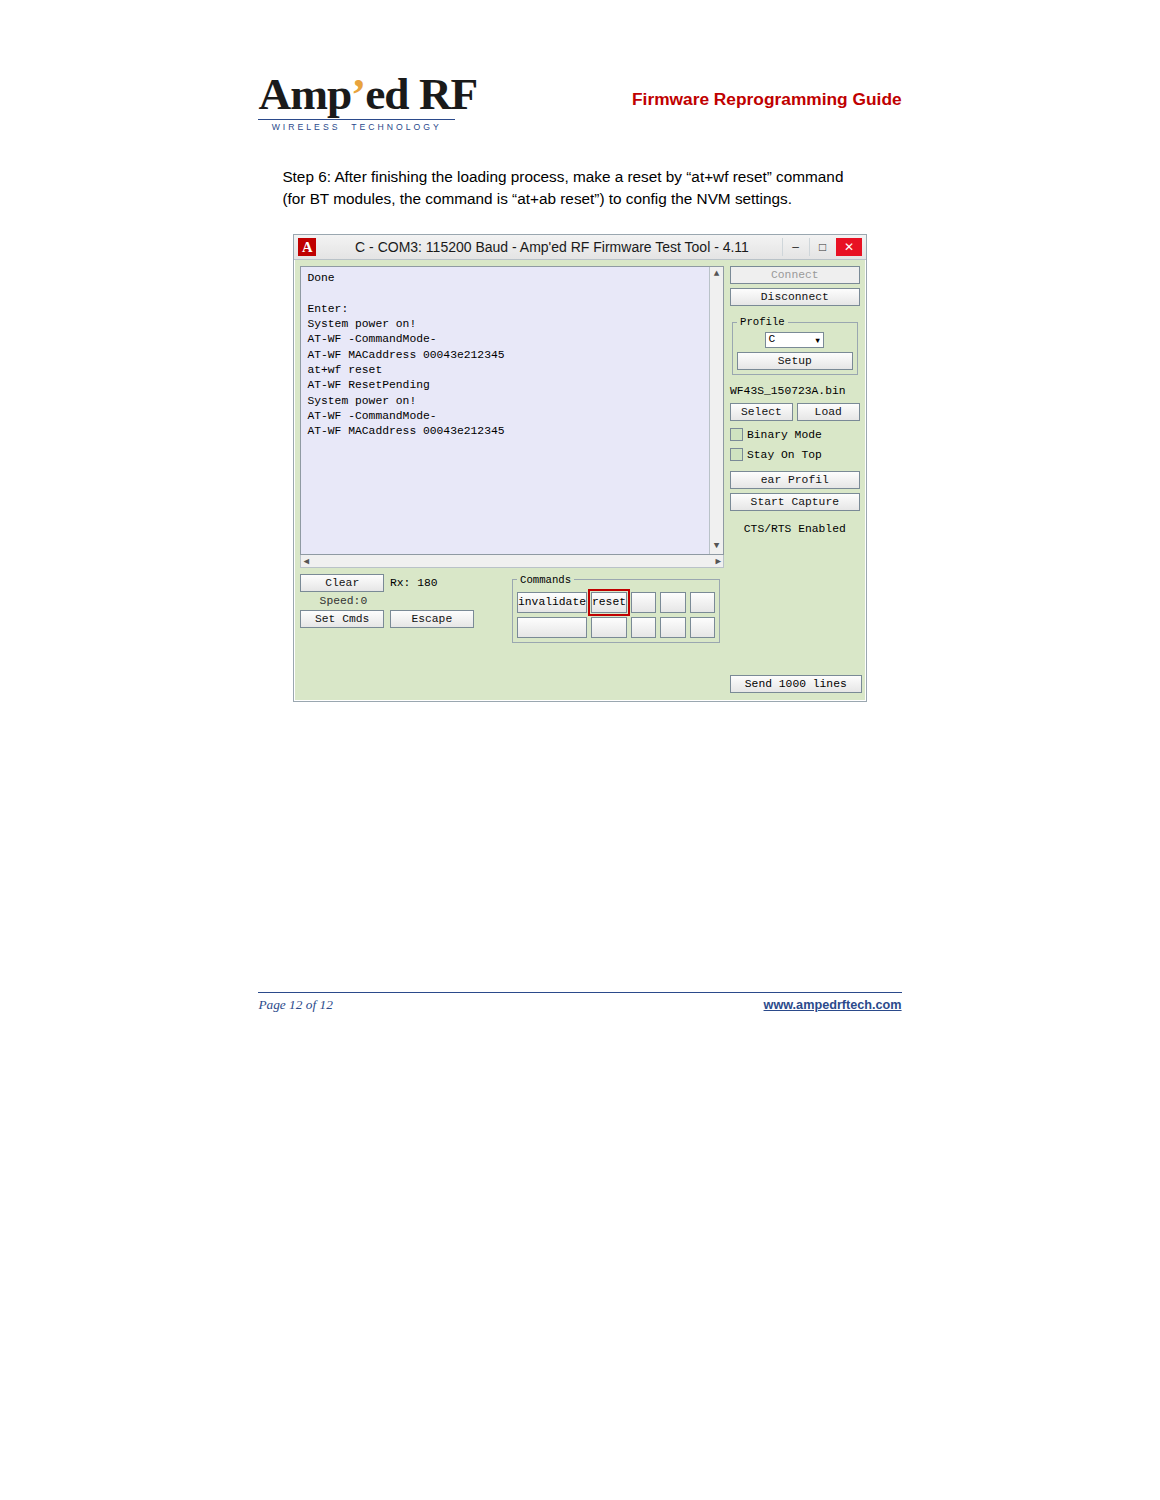Amp’ed RF
Wireless Technology
Firmware Reprogramming Guide
Step 6: After finishing the loading process, make a reset by “at+wf reset” command
(for BT modules, the command is “at+ab reset”) to config the NVM settings.
A C - COM3: 115200 Baud - Amp'ed RF Firmware Test Tool - 4.11 –□✕
▲
▼
Done
Enter:
System power on!
AT-WF -CommandMode-
AT-WF MACaddress 00043e212345
at+wf reset
AT-WF ResetPending
System power on!
AT-WF -CommandMode-
AT-WF MACaddress 00043e212345
◀▶
Connect
Disconnect
Profile
C▾
Setup
WF43S_150723A.bin
Select
Load
Binary Mode
Stay On Top
ear Profil
Start Capture
CTS/RTS Enabled
Clear
Rx: 180
Speed:0
Set Cmds
Escape
Commands
invalidate
reset
Send 1000 lines
Page 12 of 12 www.ampedrftech.com